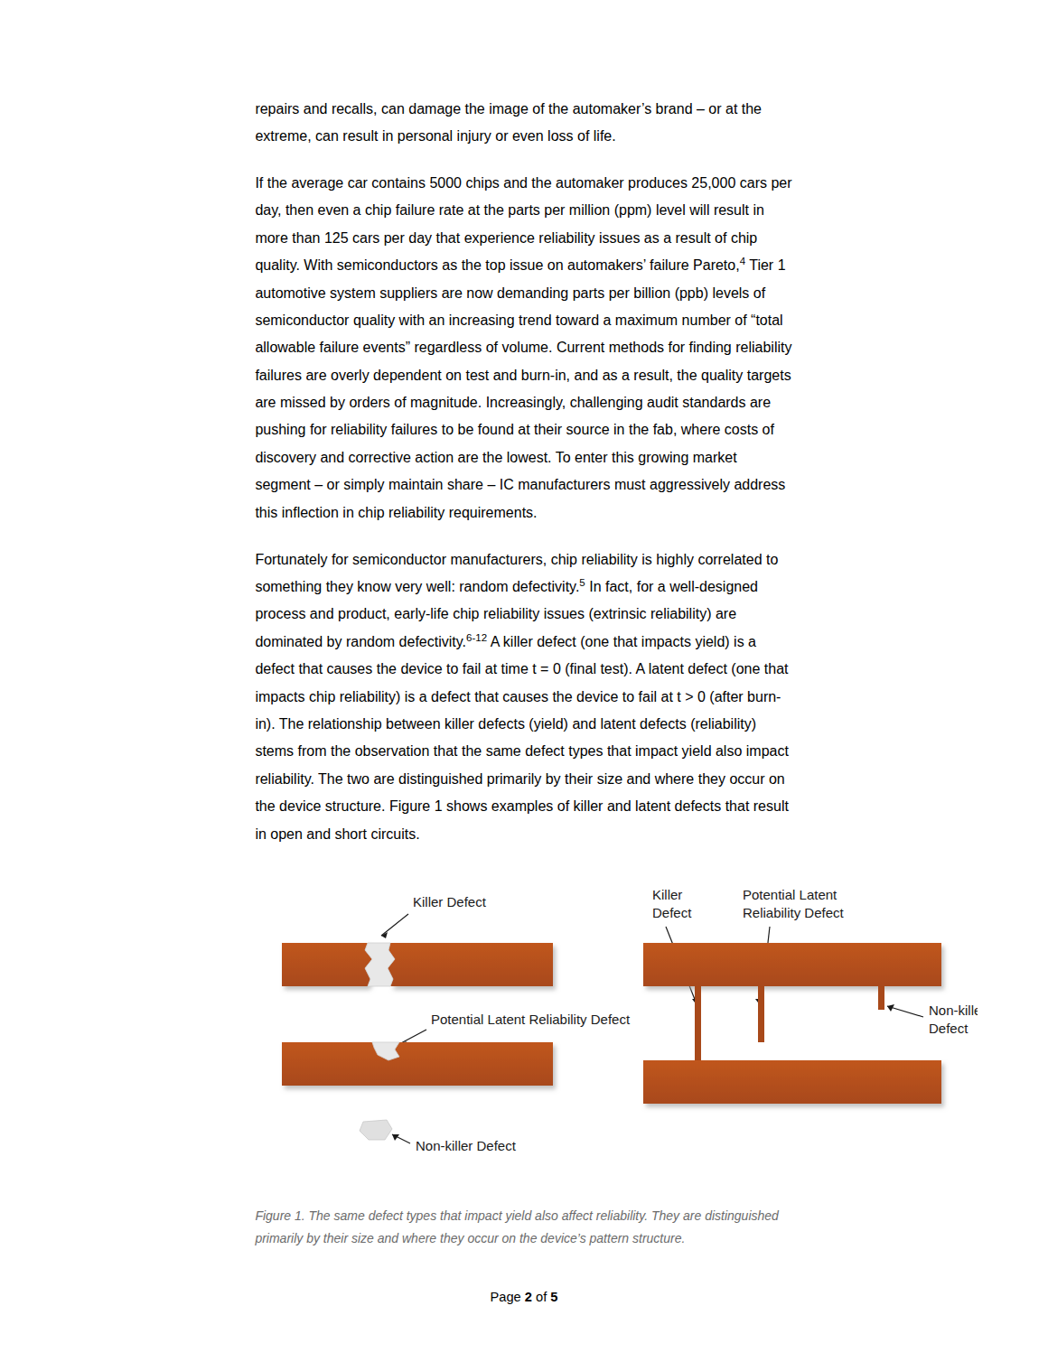repairs and recalls, can damage the image of the automaker’s brand – or at the extreme, can result in personal injury or even loss of life.
If the average car contains 5000 chips and the automaker produces 25,000 cars per day, then even a chip failure rate at the parts per million (ppm) level will result in more than 125 cars per day that experience reliability issues as a result of chip quality. With semiconductors as the top issue on automakers’ failure Pareto,4 Tier 1 automotive system suppliers are now demanding parts per billion (ppb) levels of semiconductor quality with an increasing trend toward a maximum number of “total allowable failure events” regardless of volume. Current methods for finding reliability failures are overly dependent on test and burn-in, and as a result, the quality targets are missed by orders of magnitude. Increasingly, challenging audit standards are pushing for reliability failures to be found at their source in the fab, where costs of discovery and corrective action are the lowest. To enter this growing market segment – or simply maintain share – IC manufacturers must aggressively address this inflection in chip reliability requirements.
Fortunately for semiconductor manufacturers, chip reliability is highly correlated to something they know very well: random defectivity.5 In fact, for a well-designed process and product, early-life chip reliability issues (extrinsic reliability) are dominated by random defectivity.6-12 A killer defect (one that impacts yield) is a defect that causes the device to fail at time t = 0 (final test). A latent defect (one that impacts chip reliability) is a defect that causes the device to fail at t > 0 (after burn-in). The relationship between killer defects (yield) and latent defects (reliability) stems from the observation that the same defect types that impact yield also impact reliability. The two are distinguished primarily by their size and where they occur on the device structure. Figure 1 shows examples of killer and latent defects that result in open and short circuits.
Killer Defect Potential Latent Reliability Defect Non-killer Defect Killer Defect Potential Latent Reliability Defect Non-killer Defect
Figure 1. The same defect types that impact yield also affect reliability. They are distinguished primarily by their size and where they occur on the device’s pattern structure.
Page 2 of 5